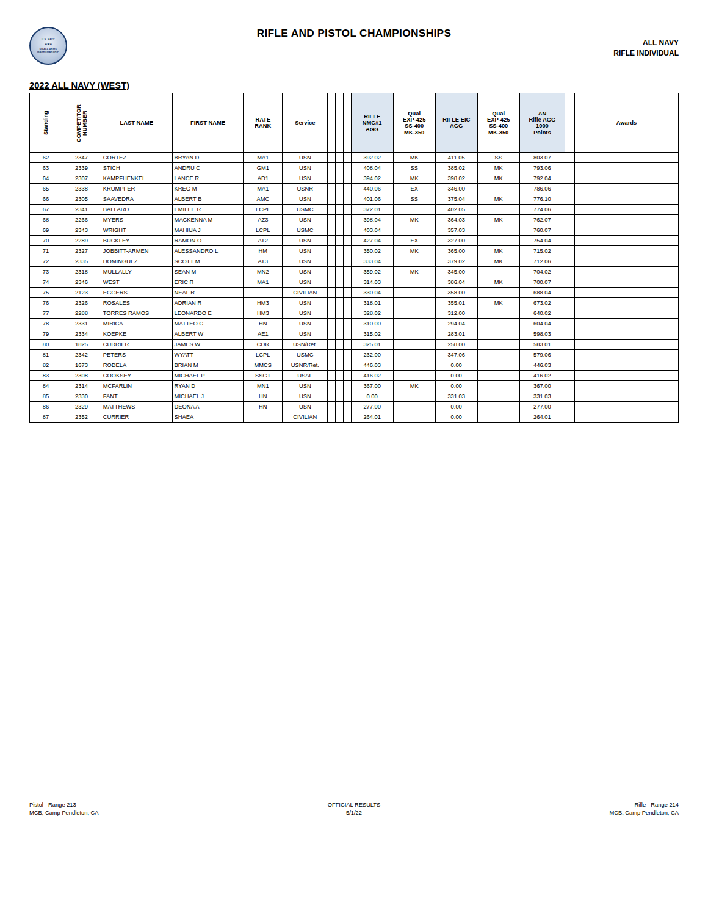U.S. NAVY ★★★ SMALL ARMS
MARKSMANSHIP
RIFLE AND PISTOL CHAMPIONSHIPS
ALL NAVY
RIFLE INDIVIDUAL
2022 ALL NAVY (WEST)
| Standing | COMPETITOR NUMBER | LAST NAME | FIRST NAME | RATE RANK | Service | | | | RIFLE NMC#1 AGG | Qual EXP-425 SS-400 MK-350 | RIFLE EIC AGG | Qual EXP-425 SS-400 MK-350 | AN Rifle AGG 1000 Points | | Awards |
| --- | --- | --- | --- | --- | --- | --- | --- | --- | --- | --- | --- | --- | --- | --- | --- |
| 62 | 2347 | CORTEZ | BRYAN D | MA1 | USN | | | | 392.02 | MK | 411.05 | SS | 803.07 | | |
| 63 | 2339 | STICH | ANDRU C | GM1 | USN | | | | 408.04 | SS | 385.02 | MK | 793.06 | | |
| 64 | 2307 | KAMPFHENKEL | LANCE R | AD1 | USN | | | | 394.02 | MK | 398.02 | MK | 792.04 | | |
| 65 | 2338 | KRUMPFER | KREG M | MA1 | USNR | | | | 440.06 | EX | 346.00 | | 786.06 | | |
| 66 | 2305 | SAAVEDRA | ALBERT B | AMC | USN | | | | 401.06 | SS | 375.04 | MK | 776.10 | | |
| 67 | 2341 | BALLARD | EMILEE R | LCPL | USMC | | | | 372.01 | | 402.05 | | 774.06 | | |
| 68 | 2266 | MYERS | MACKENNA M | AZ3 | USN | | | | 398.04 | MK | 364.03 | MK | 762.07 | | |
| 69 | 2343 | WRIGHT | MAHIUA J | LCPL | USMC | | | | 403.04 | | 357.03 | | 760.07 | | |
| 70 | 2289 | BUCKLEY | RAMON O | AT2 | USN | | | | 427.04 | EX | 327.00 | | 754.04 | | |
| 71 | 2327 | JOBBITT-ARMEN | ALESSANDRO L | HM | USN | | | | 350.02 | MK | 365.00 | MK | 715.02 | | |
| 72 | 2335 | DOMINGUEZ | SCOTT M | AT3 | USN | | | | 333.04 | | 379.02 | MK | 712.06 | | |
| 73 | 2318 | MULLALLY | SEAN M | MN2 | USN | | | | 359.02 | MK | 345.00 | | 704.02 | | |
| 74 | 2346 | WEST | ERIC R | MA1 | USN | | | | 314.03 | | 386.04 | MK | 700.07 | | |
| 75 | 2123 | EGGERS | NEAL R | | CIVILIAN | | | | 330.04 | | 358.00 | | 688.04 | | |
| 76 | 2326 | ROSALES | ADRIAN R | HM3 | USN | | | | 318.01 | | 355.01 | MK | 673.02 | | |
| 77 | 2288 | TORRES RAMOS | LEONARDO E | HM3 | USN | | | | 328.02 | | 312.00 | | 640.02 | | |
| 78 | 2331 | MIRICA | MATTEO C | HN | USN | | | | 310.00 | | 294.04 | | 604.04 | | |
| 79 | 2334 | KOEPKE | ALBERT W | AE1 | USN | | | | 315.02 | | 283.01 | | 598.03 | | |
| 80 | 1825 | CURRIER | JAMES W | CDR | USN/Ret. | | | | 325.01 | | 258.00 | | 583.01 | | |
| 81 | 2342 | PETERS | WYATT | LCPL | USMC | | | | 232.00 | | 347.06 | | 579.06 | | |
| 82 | 1673 | RODELA | BRIAN M | MMCS | USNR/Ret. | | | | 446.03 | | 0.00 | | 446.03 | | |
| 83 | 2308 | COOKSEY | MICHAEL P | SSGT | USAF | | | | 416.02 | | 0.00 | | 416.02 | | |
| 84 | 2314 | MCFARLIN | RYAN D | MN1 | USN | | | | 367.00 | MK | 0.00 | | 367.00 | | |
| 85 | 2330 | FANT | MICHAEL J. | HN | USN | | | | 0.00 | | 331.03 | | 331.03 | | |
| 86 | 2329 | MATTHEWS | DEONA A | HN | USN | | | | 277.00 | | 0.00 | | 277.00 | | |
| 87 | 2352 | CURRIER | SHAEA | | CIVILIAN | | | | 264.01 | | 0.00 | | 264.01 | | |
Pistol - Range 213
MCB, Camp Pendleton, CA
OFFICIAL RESULTS
5/1/22
Rifle - Range 214
MCB, Camp Pendleton, CA